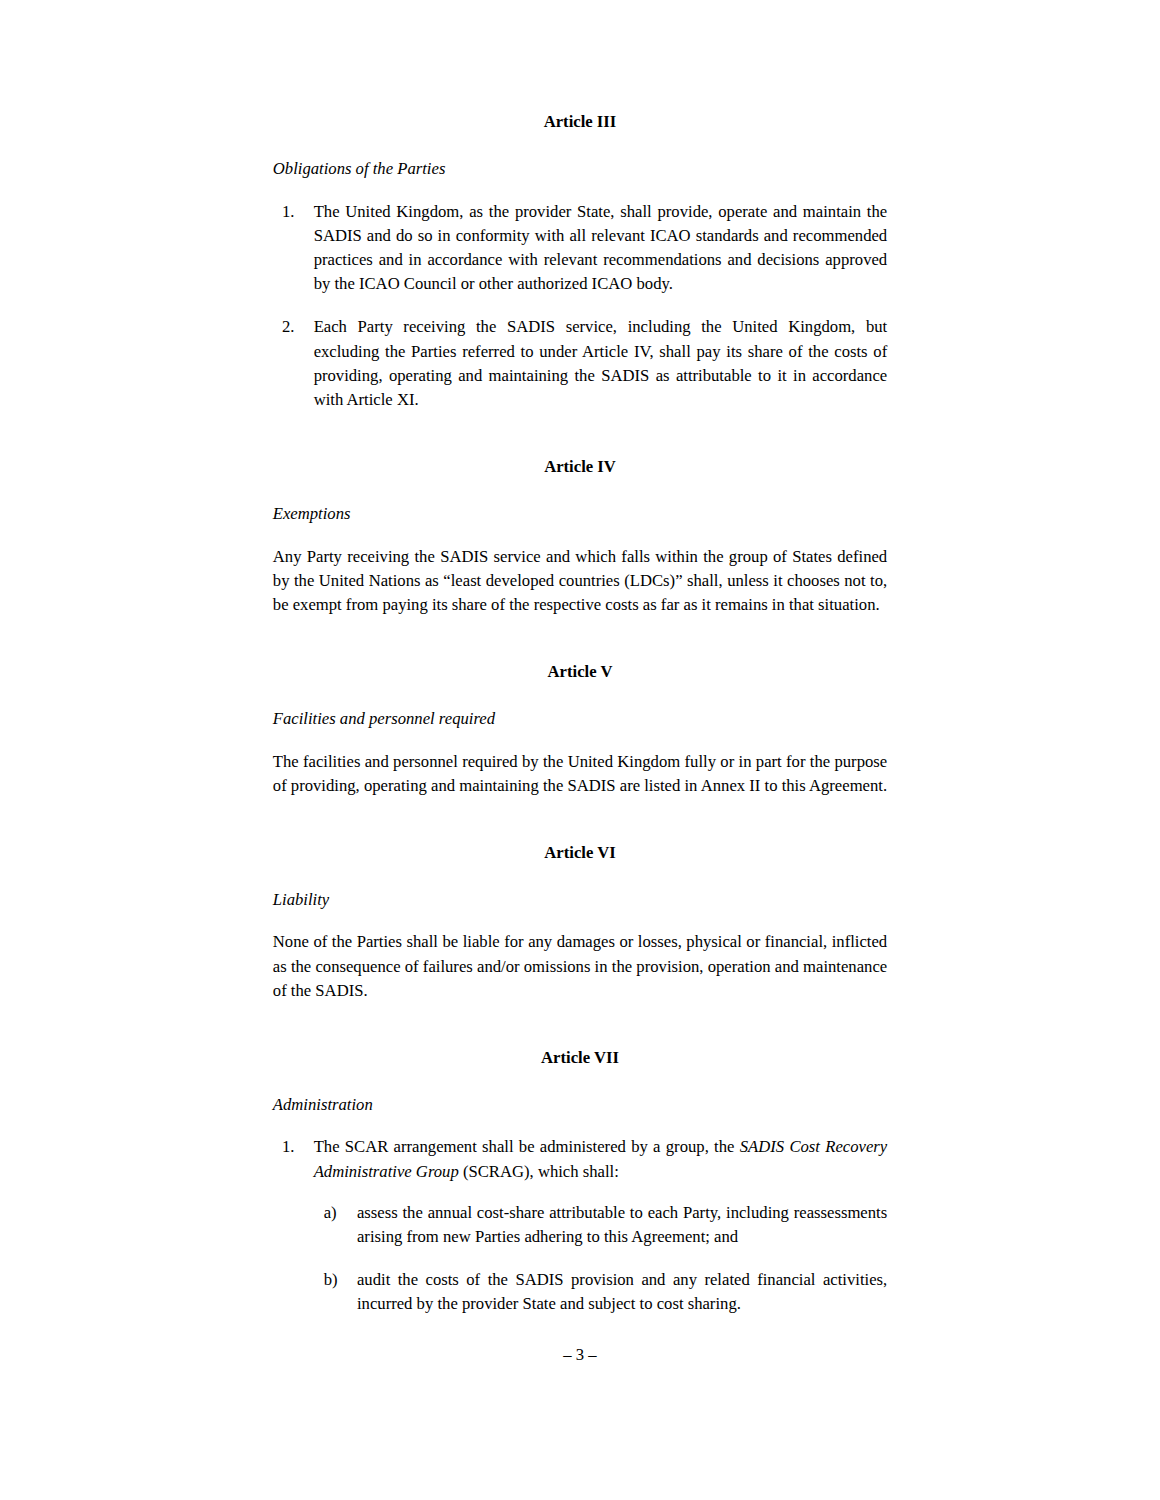Article III
Obligations of the Parties
The United Kingdom, as the provider State, shall provide, operate and maintain the SADIS and do so in conformity with all relevant ICAO standards and recommended practices and in accordance with relevant recommendations and decisions approved by the ICAO Council or other authorized ICAO body.
Each Party receiving the SADIS service, including the United Kingdom, but excluding the Parties referred to under Article IV, shall pay its share of the costs of providing, operating and maintaining the SADIS as attributable to it in accordance with Article XI.
Article IV
Exemptions
Any Party receiving the SADIS service and which falls within the group of States defined by the United Nations as “least developed countries (LDCs)” shall, unless it chooses not to, be exempt from paying its share of the respective costs as far as it remains in that situation.
Article V
Facilities and personnel required
The facilities and personnel required by the United Kingdom fully or in part for the purpose of providing, operating and maintaining the SADIS are listed in Annex II to this Agreement.
Article VI
Liability
None of the Parties shall be liable for any damages or losses, physical or financial, inflicted as the consequence of failures and/or omissions in the provision, operation and maintenance of the SADIS.
Article VII
Administration
The SCAR arrangement shall be administered by a group, the SADIS Cost Recovery Administrative Group (SCRAG), which shall:
assess the annual cost-share attributable to each Party, including reassessments arising from new Parties adhering to this Agreement; and
audit the costs of the SADIS provision and any related financial activities, incurred by the provider State and subject to cost sharing.
– 3 –